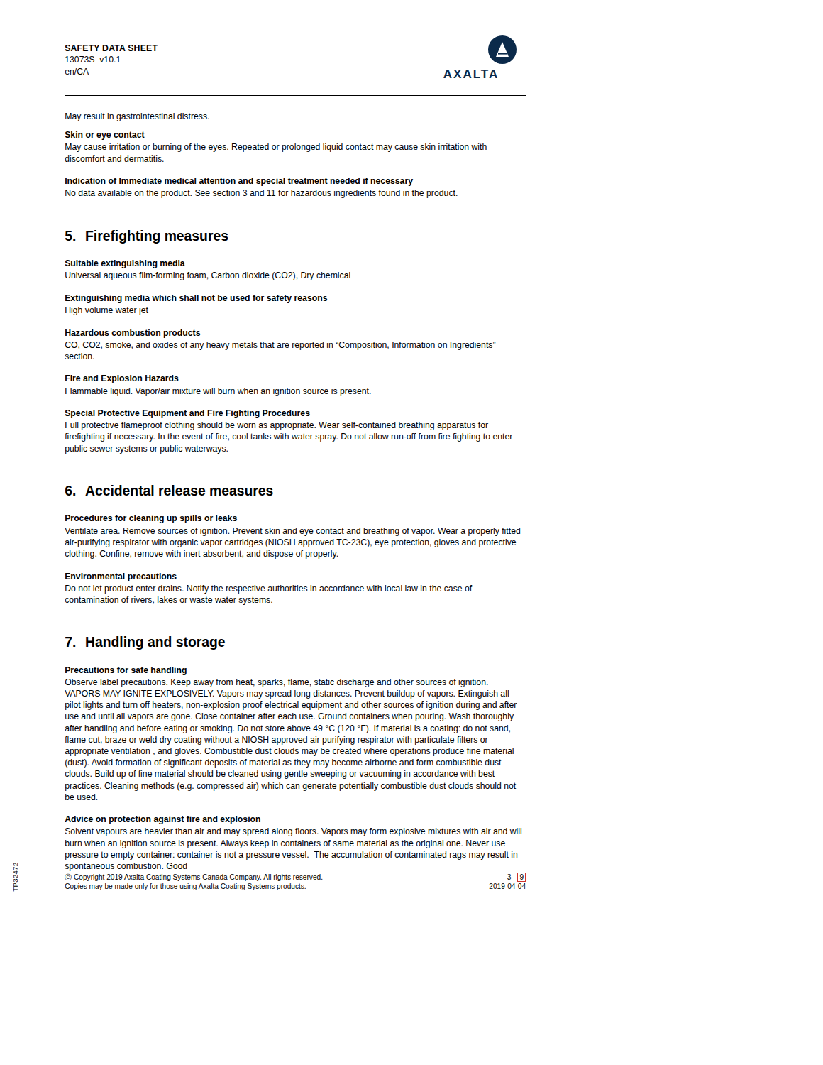SAFETY DATA SHEET
13073S v10.1
en/CA
AXALTA
May result in gastrointestinal distress.
Skin or eye contact
May cause irritation or burning of the eyes. Repeated or prolonged liquid contact may cause skin irritation with discomfort and dermatitis.
Indication of Immediate medical attention and special treatment needed if necessary
No data available on the product. See section 3 and 11 for hazardous ingredients found in the product.
5. Firefighting measures
Suitable extinguishing media
Universal aqueous film-forming foam, Carbon dioxide (CO2), Dry chemical
Extinguishing media which shall not be used for safety reasons
High volume water jet
Hazardous combustion products
CO, CO2, smoke, and oxides of any heavy metals that are reported in “Composition, Information on Ingredients” section.
Fire and Explosion Hazards
Flammable liquid. Vapor/air mixture will burn when an ignition source is present.
Special Protective Equipment and Fire Fighting Procedures
Full protective flameproof clothing should be worn as appropriate. Wear self-contained breathing apparatus for firefighting if necessary. In the event of fire, cool tanks with water spray. Do not allow run-off from fire fighting to enter public sewer systems or public waterways.
6. Accidental release measures
Procedures for cleaning up spills or leaks
Ventilate area. Remove sources of ignition. Prevent skin and eye contact and breathing of vapor. Wear a properly fitted air-purifying respirator with organic vapor cartridges (NIOSH approved TC-23C), eye protection, gloves and protective clothing. Confine, remove with inert absorbent, and dispose of properly.
Environmental precautions
Do not let product enter drains. Notify the respective authorities in accordance with local law in the case of contamination of rivers, lakes or waste water systems.
7. Handling and storage
Precautions for safe handling
Observe label precautions. Keep away from heat, sparks, flame, static discharge and other sources of ignition. VAPORS MAY IGNITE EXPLOSIVELY. Vapors may spread long distances. Prevent buildup of vapors. Extinguish all pilot lights and turn off heaters, non-explosion proof electrical equipment and other sources of ignition during and after use and until all vapors are gone. Close container after each use. Ground containers when pouring. Wash thoroughly after handling and before eating or smoking. Do not store above 49 °C (120 °F). If material is a coating: do not sand, flame cut, braze or weld dry coating without a NIOSH approved air purifying respirator with particulate filters or appropriate ventilation , and gloves. Combustible dust clouds may be created where operations produce fine material (dust). Avoid formation of significant deposits of material as they may become airborne and form combustible dust clouds. Build up of fine material should be cleaned using gentle sweeping or vacuuming in accordance with best practices. Cleaning methods (e.g. compressed air) which can generate potentially combustible dust clouds should not be used.
Advice on protection against fire and explosion
Solvent vapours are heavier than air and may spread along floors. Vapors may form explosive mixtures with air and will burn when an ignition source is present. Always keep in containers of same material as the original one. Never use pressure to empty container: container is not a pressure vessel. The accumulation of contaminated rags may result in spontaneous combustion. Good
| ⓒ Copyright 2019 Axalta Coating Systems Canada Company. All rights reserved. Copies may be made only for those using Axalta Coating Systems products. | 3 - 9 2019-04-04 |
TP32472